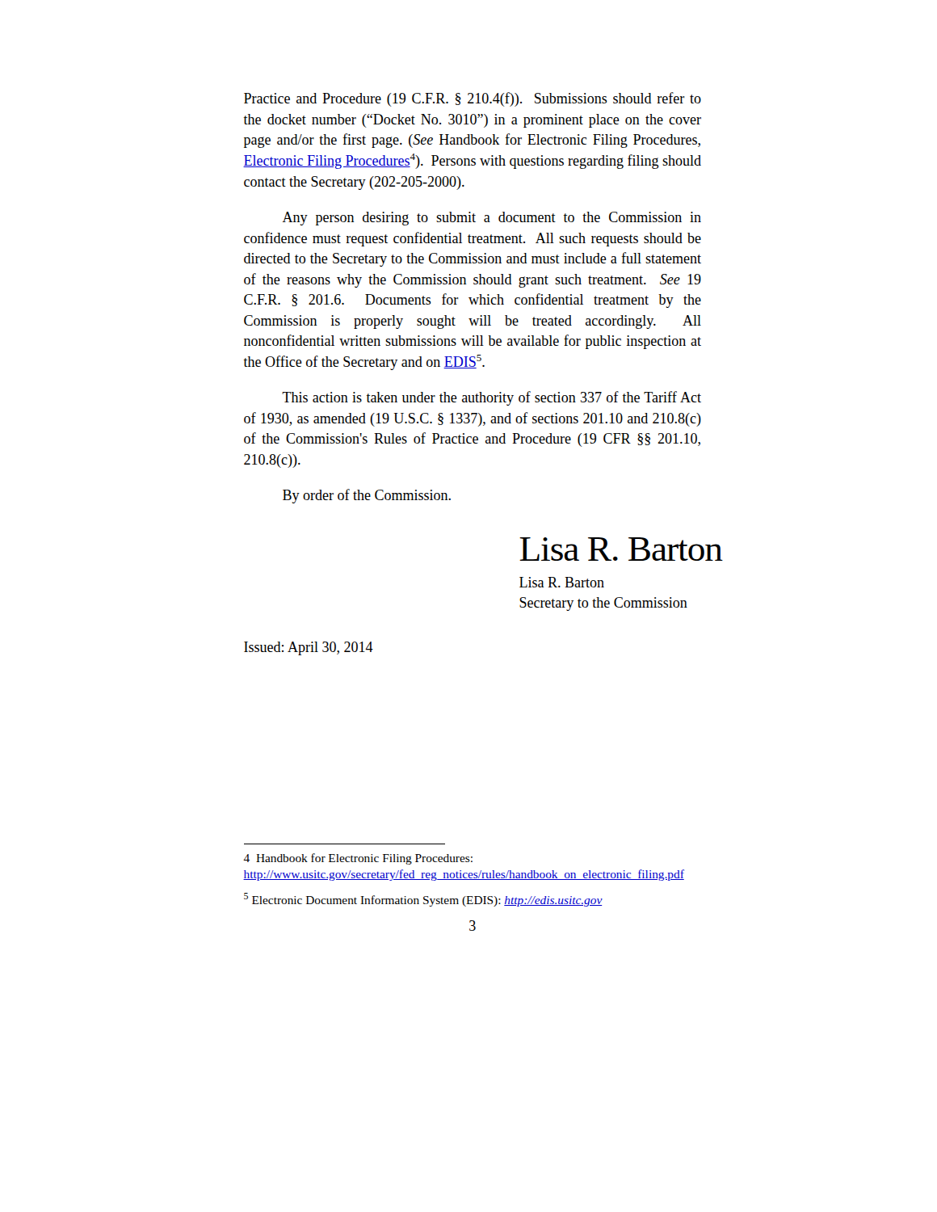Practice and Procedure (19 C.F.R. § 210.4(f)). Submissions should refer to the docket number (“Docket No. 3010”) in a prominent place on the cover page and/or the first page. (See Handbook for Electronic Filing Procedures, Electronic Filing Procedures4). Persons with questions regarding filing should contact the Secretary (202-205-2000).
Any person desiring to submit a document to the Commission in confidence must request confidential treatment. All such requests should be directed to the Secretary to the Commission and must include a full statement of the reasons why the Commission should grant such treatment. See 19 C.F.R. § 201.6. Documents for which confidential treatment by the Commission is properly sought will be treated accordingly. All nonconfidential written submissions will be available for public inspection at the Office of the Secretary and on EDIS5.
This action is taken under the authority of section 337 of the Tariff Act of 1930, as amended (19 U.S.C. § 1337), and of sections 201.10 and 210.8(c) of the Commission's Rules of Practice and Procedure (19 CFR §§ 201.10, 210.8(c)).
By order of the Commission.
Lisa R. Barton
Lisa R. Barton
Secretary to the Commission
Issued: April 30, 2014
4 Handbook for Electronic Filing Procedures:
http://www.usitc.gov/secretary/fed_reg_notices/rules/handbook_on_electronic_filing.pdf
5 Electronic Document Information System (EDIS): http://edis.usitc.gov
3